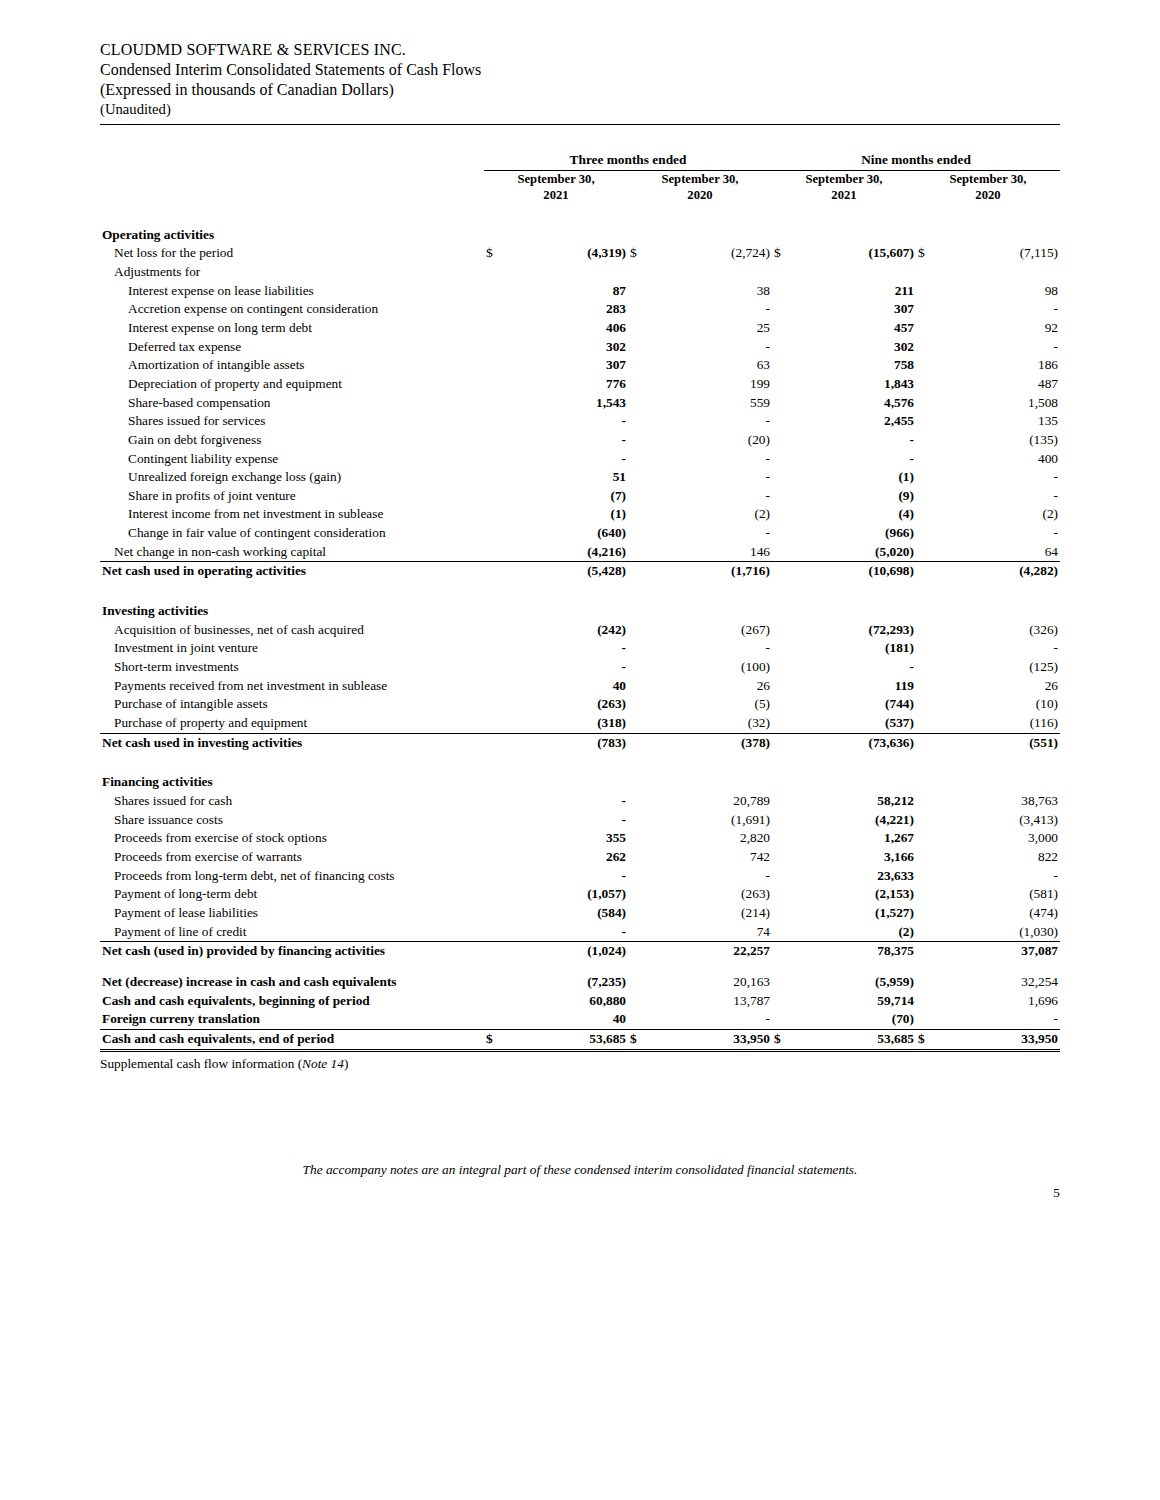CLOUDMD SOFTWARE & SERVICES INC.
Condensed Interim Consolidated Statements of Cash Flows
(Expressed in thousands of Canadian Dollars)
(Unaudited)
| | Three months ended | Nine months ended |
| --- | --- | --- |
| | September 30, 2021 | September 30, 2020 | September 30, 2021 | September 30, 2020 |
| Operating activities | |
| Net loss for the period | $ | (4,319) | $ | (2,724) | $ | (15,607) | $ | (7,115) |
| Adjustments for | |
| Interest expense on lease liabilities | | 87 | | 38 | | 211 | | 98 |
| Accretion expense on contingent consideration | | 283 | | - | | 307 | | - |
| Interest expense on long term debt | | 406 | | 25 | | 457 | | 92 |
| Deferred tax expense | | 302 | | - | | 302 | | - |
| Amortization of intangible assets | | 307 | | 63 | | 758 | | 186 |
| Depreciation of property and equipment | | 776 | | 199 | | 1,843 | | 487 |
| Share-based compensation | | 1,543 | | 559 | | 4,576 | | 1,508 |
| Shares issued for services | | - | | - | | 2,455 | | 135 |
| Gain on debt forgiveness | | - | | (20) | | - | | (135) |
| Contingent liability expense | | - | | - | | - | | 400 |
| Unrealized foreign exchange loss (gain) | | 51 | | - | | (1) | | - |
| Share in profits of joint venture | | (7) | | - | | (9) | | - |
| Interest income from net investment in sublease | | (1) | | (2) | | (4) | | (2) |
| Change in fair value of contingent consideration | | (640) | | - | | (966) | | - |
| Net change in non-cash working capital | | (4,216) | | 146 | | (5,020) | | 64 |
| Net cash used in operating activities | | (5,428) | | (1,716) | | (10,698) | | (4,282) |
| Investing activities | |
| Acquisition of businesses, net of cash acquired | | (242) | | (267) | | (72,293) | | (326) |
| Investment in joint venture | | - | | - | | (181) | | - |
| Short-term investments | | - | | (100) | | - | | (125) |
| Payments received from net investment in sublease | | 40 | | 26 | | 119 | | 26 |
| Purchase of intangible assets | | (263) | | (5) | | (744) | | (10) |
| Purchase of property and equipment | | (318) | | (32) | | (537) | | (116) |
| Net cash used in investing activities | | (783) | | (378) | | (73,636) | | (551) |
| Financing activities | |
| Shares issued for cash | | - | | 20,789 | | 58,212 | | 38,763 |
| Share issuance costs | | - | | (1,691) | | (4,221) | | (3,413) |
| Proceeds from exercise of stock options | | 355 | | 2,820 | | 1,267 | | 3,000 |
| Proceeds from exercise of warrants | | 262 | | 742 | | 3,166 | | 822 |
| Proceeds from long-term debt, net of financing costs | | - | | - | | 23,633 | | - |
| Payment of long-term debt | | (1,057) | | (263) | | (2,153) | | (581) |
| Payment of lease liabilities | | (584) | | (214) | | (1,527) | | (474) |
| Payment of line of credit | | - | | 74 | | (2) | | (1,030) |
| Net cash (used in) provided by financing activities | | (1,024) | | 22,257 | | 78,375 | | 37,087 |
| Net (decrease) increase in cash and cash equivalents | | (7,235) | | 20,163 | | (5,959) | | 32,254 |
| Cash and cash equivalents, beginning of period | | 60,880 | | 13,787 | | 59,714 | | 1,696 |
| Foreign curreny translation | | 40 | | - | | (70) | | - |
| Cash and cash equivalents, end of period | $ | 53,685 | $ | 33,950 | $ | 53,685 | $ | 33,950 |
Supplemental cash flow information (Note 14)
The accompany notes are an integral part of these condensed interim consolidated financial statements.
5